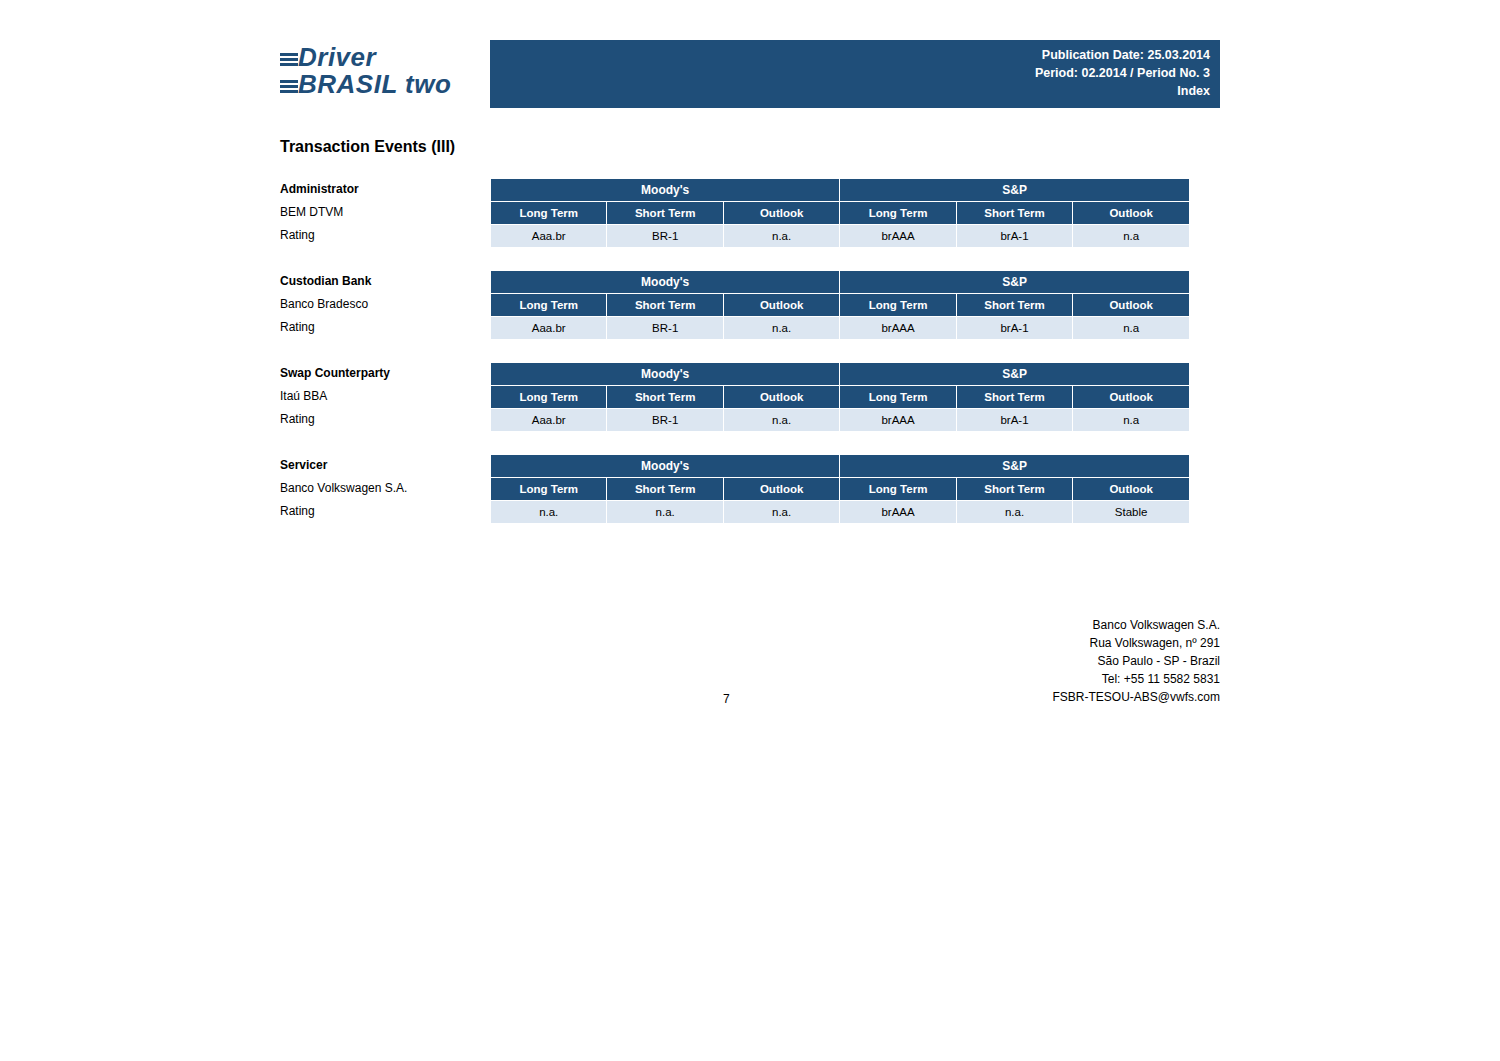Driver
BRASIL two
Publication Date: 25.03.2014
Period: 02.2014 / Period No. 3
Index
Transaction Events (III)
Administrator
BEM DTVM
Rating
| Moody's | S&P |
| --- | --- |
| Long Term | Short Term | Outlook | Long Term | Short Term | Outlook |
| Aaa.br | BR-1 | n.a. | brAAA | brA-1 | n.a |
Custodian Bank
Banco Bradesco
Rating
| Moody's | S&P |
| --- | --- |
| Long Term | Short Term | Outlook | Long Term | Short Term | Outlook |
| Aaa.br | BR-1 | n.a. | brAAA | brA-1 | n.a |
Swap Counterparty
Itaú BBA
Rating
| Moody's | S&P |
| --- | --- |
| Long Term | Short Term | Outlook | Long Term | Short Term | Outlook |
| Aaa.br | BR-1 | n.a. | brAAA | brA-1 | n.a |
Servicer
Banco Volkswagen S.A.
Rating
| Moody's | S&P |
| --- | --- |
| Long Term | Short Term | Outlook | Long Term | Short Term | Outlook |
| n.a. | n.a. | n.a. | brAAA | n.a. | Stable |
7
Banco Volkswagen S.A.
Rua Volkswagen, nº 291
São Paulo - SP - Brazil
Tel: +55 11 5582 5831
FSBR-TESOU-ABS@vwfs.com